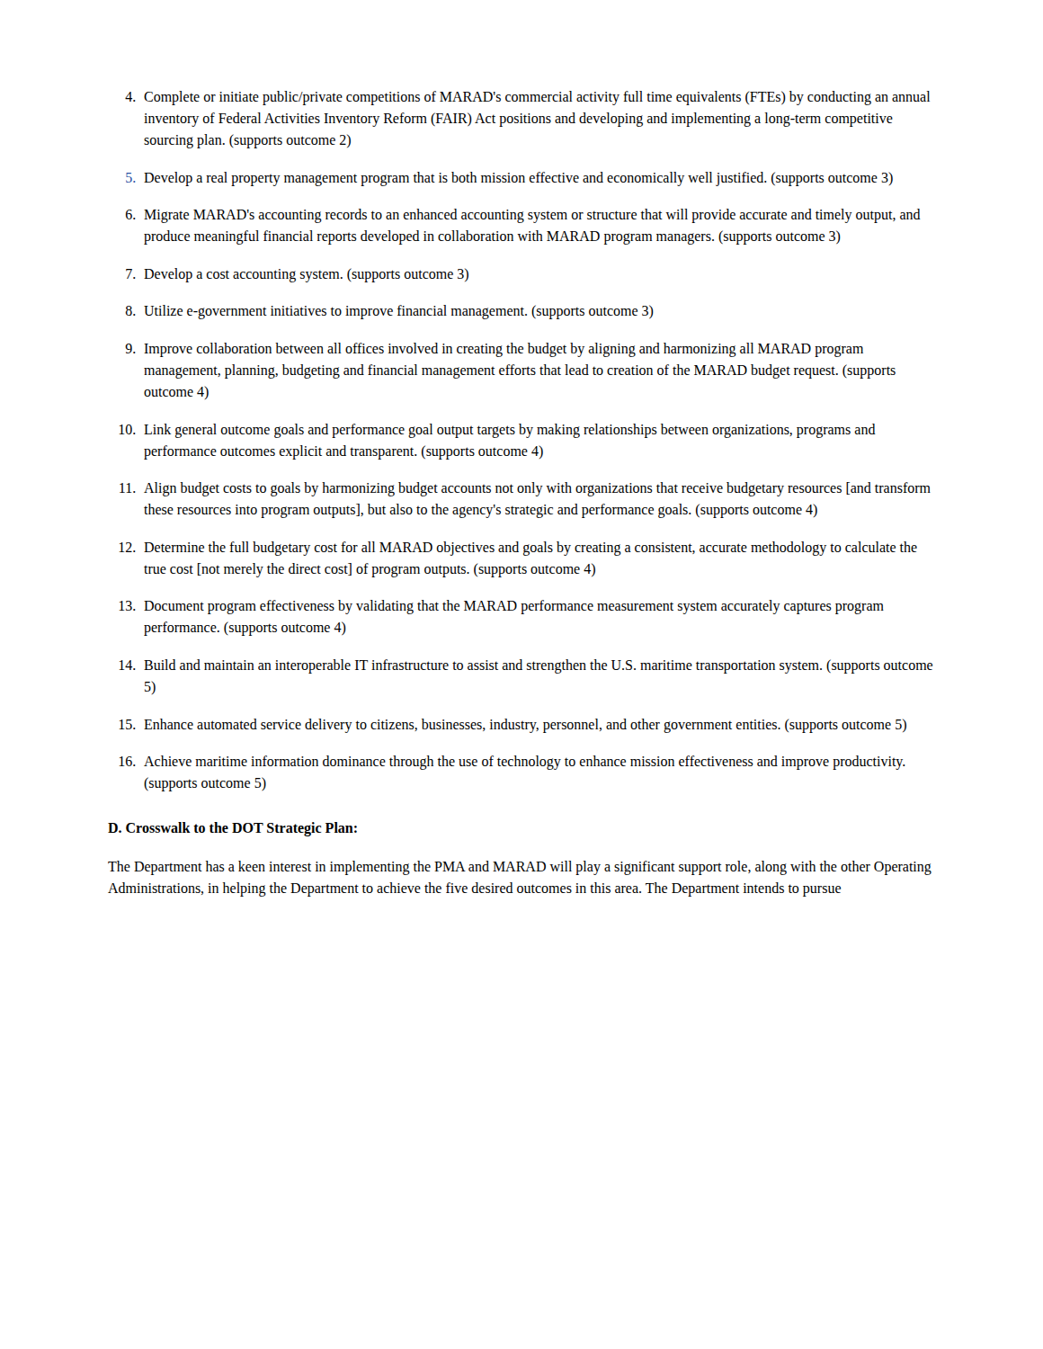Complete or initiate public/private competitions of MARAD's commercial activity full time equivalents (FTEs) by conducting an annual inventory of Federal Activities Inventory Reform (FAIR) Act positions and developing and implementing a long-term competitive sourcing plan. (supports outcome 2)
Develop a real property management program that is both mission effective and economically well justified. (supports outcome 3)
Migrate MARAD's accounting records to an enhanced accounting system or structure that will provide accurate and timely output, and produce meaningful financial reports developed in collaboration with MARAD program managers. (supports outcome 3)
Develop a cost accounting system. (supports outcome 3)
Utilize e-government initiatives to improve financial management. (supports outcome 3)
Improve collaboration between all offices involved in creating the budget by aligning and harmonizing all MARAD program management, planning, budgeting and financial management efforts that lead to creation of the MARAD budget request. (supports outcome 4)
Link general outcome goals and performance goal output targets by making relationships between organizations, programs and performance outcomes explicit and transparent. (supports outcome 4)
Align budget costs to goals by harmonizing budget accounts not only with organizations that receive budgetary resources [and transform these resources into program outputs], but also to the agency's strategic and performance goals. (supports outcome 4)
Determine the full budgetary cost for all MARAD objectives and goals by creating a consistent, accurate methodology to calculate the true cost [not merely the direct cost] of program outputs. (supports outcome 4)
Document program effectiveness by validating that the MARAD performance measurement system accurately captures program performance. (supports outcome 4)
Build and maintain an interoperable IT infrastructure to assist and strengthen the U.S. maritime transportation system. (supports outcome 5)
Enhance automated service delivery to citizens, businesses, industry, personnel, and other government entities. (supports outcome 5)
Achieve maritime information dominance through the use of technology to enhance mission effectiveness and improve productivity. (supports outcome 5)
D. Crosswalk to the DOT Strategic Plan:
The Department has a keen interest in implementing the PMA and MARAD will play a significant support role, along with the other Operating Administrations, in helping the Department to achieve the five desired outcomes in this area. The Department intends to pursue